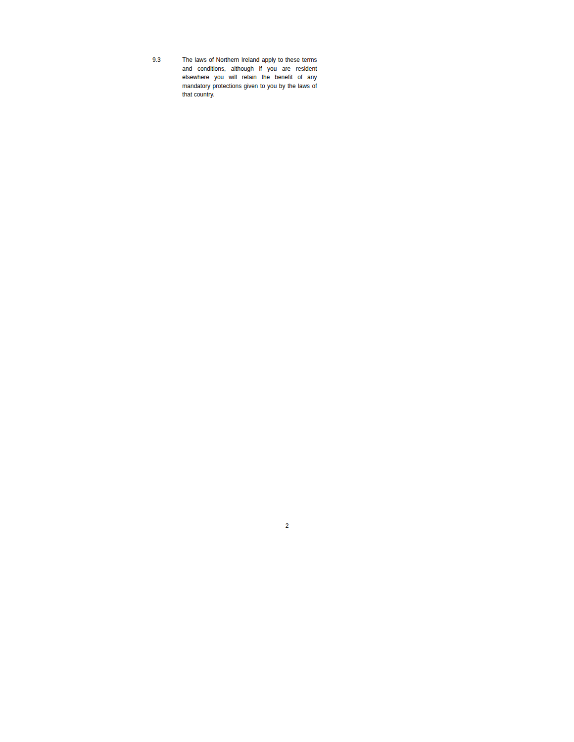9.3
The laws of Northern Ireland apply to these terms and conditions, although if you are resident elsewhere you will retain the benefit of any mandatory protections given to you by the laws of that country.
2